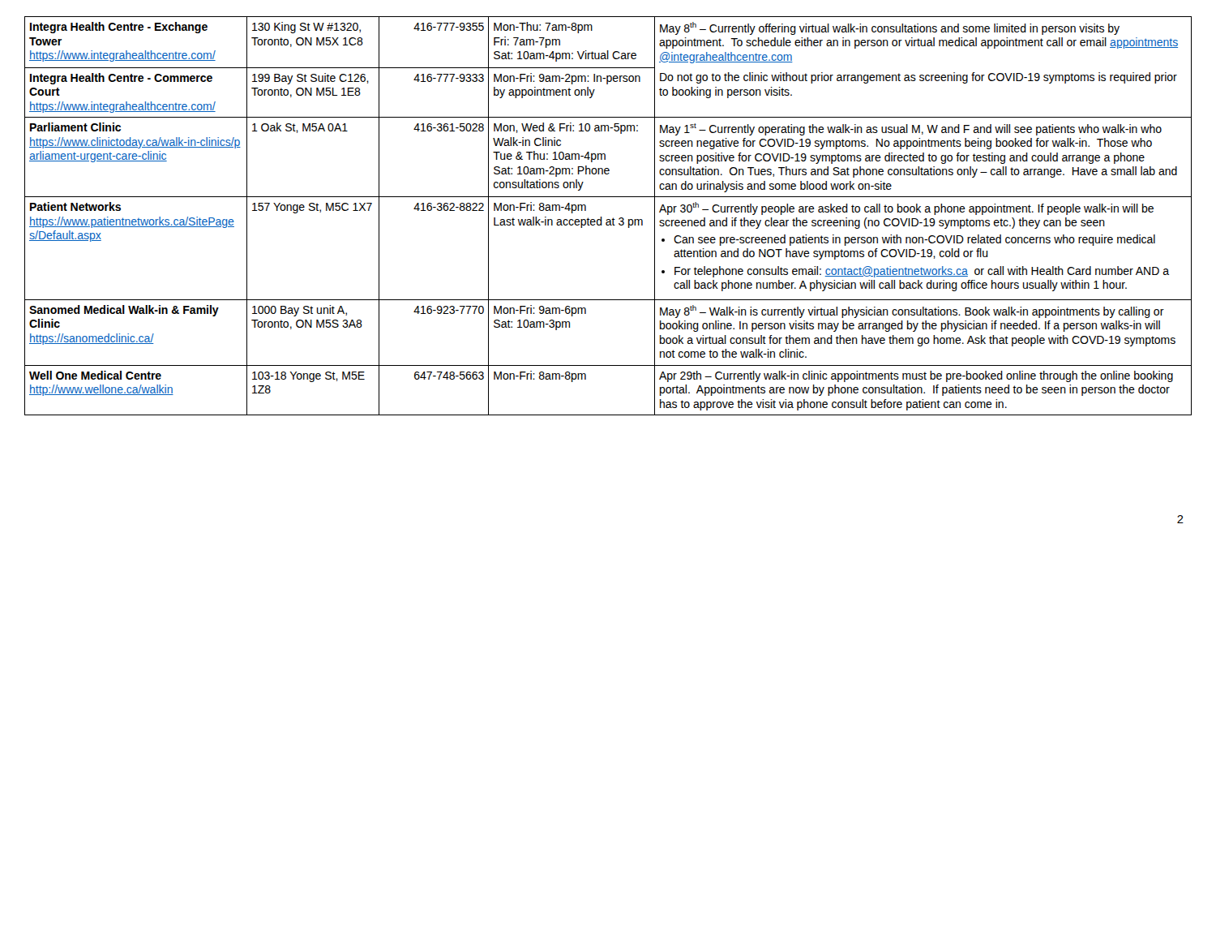| Integra Health Centre - Exchange Tower https://www.integrahealthcentre.com/ | 130 King St W #1320, Toronto, ON M5X 1C8 | 416-777-9355 | Mon-Thu: 7am-8pm Fri: 7am-7pm Sat: 10am-4pm: Virtual Care | May 8 th – Currently offering virtual walk-in consultations and some limited in person visits by appointment. To schedule either an in person or virtual medical appointment call or email appointments@integrahealthcentre.com |
| Integra Health Centre - Commerce Court https://www.integrahealthcentre.com/ | 199 Bay St Suite C126, Toronto, ON M5L 1E8 | 416-777-9333 | Mon-Fri: 9am-2pm: In-person by appointment only | Do not go to the clinic without prior arrangement as screening for COVID-19 symptoms is required prior to booking in person visits. |
| Parliament Clinic https://www.clinictoday.ca/walk-in-clinics/parliament-urgent-care-clinic | 1 Oak St, M5A 0A1 | 416-361-5028 | Mon, Wed & Fri: 10 am-5pm: Walk-in Clinic Tue & Thu: 10am-4pm Sat: 10am-2pm: Phone consultations only | May 1 st – Currently operating the walk-in as usual M, W and F and will see patients who walk-in who screen negative for COVID-19 symptoms. No appointments being booked for walk-in. Those who screen positive for COVID-19 symptoms are directed to go for testing and could arrange a phone consultation. On Tues, Thurs and Sat phone consultations only – call to arrange. Have a small lab and can do urinalysis and some blood work on-site |
| Patient Networks https://www.patientnetworks.ca/SitePages/Default.aspx | 157 Yonge St, M5C 1X7 | 416-362-8822 | Mon-Fri: 8am-4pm Last walk-in accepted at 3 pm | Apr 30 th – Currently people are asked to call to book a phone appointment. If people walk-in will be screened and if they clear the screening (no COVID-19 symptoms etc.) they can be seen Can see pre-screened patients in person with non-COVID related concerns who require medical attention and do NOT have symptoms of COVID-19, cold or flu For telephone consults email: contact@patientnetworks.ca or call with Health Card number AND a call back phone number. A physician will call back during office hours usually within 1 hour. |
| Sanomed Medical Walk-in & Family Clinic https://sanomedclinic.ca/ | 1000 Bay St unit A, Toronto, ON M5S 3A8 | 416-923-7770 | Mon-Fri: 9am-6pm Sat: 10am-3pm | May 8 th – Walk-in is currently virtual physician consultations. Book walk-in appointments by calling or booking online. In person visits may be arranged by the physician if needed. If a person walks-in will book a virtual consult for them and then have them go home. Ask that people with COVD-19 symptoms not come to the walk-in clinic. |
| Well One Medical Centre http://www.wellone.ca/walkin | 103-18 Yonge St, M5E 1Z8 | 647-748-5663 | Mon-Fri: 8am-8pm | Apr 29th – Currently walk-in clinic appointments must be pre-booked online through the online booking portal. Appointments are now by phone consultation. If patients need to be seen in person the doctor has to approve the visit via phone consult before patient can come in. |
2